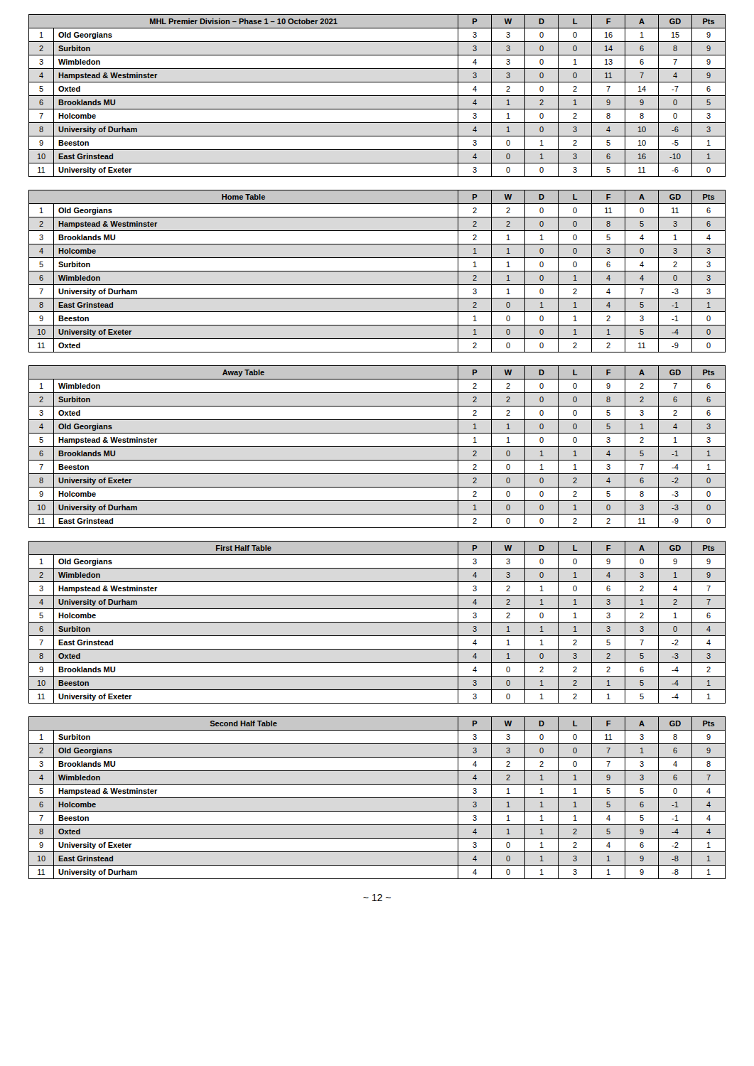| MHL Premier Division – Phase 1 – 10 October 2021 | P | W | D | L | F | A | GD | Pts |
| --- | --- | --- | --- | --- | --- | --- | --- | --- |
| 1 | Old Georgians | 3 | 3 | 0 | 0 | 16 | 1 | 15 | 9 |
| 2 | Surbiton | 3 | 3 | 0 | 0 | 14 | 6 | 8 | 9 |
| 3 | Wimbledon | 4 | 3 | 0 | 1 | 13 | 6 | 7 | 9 |
| 4 | Hampstead & Westminster | 3 | 3 | 0 | 0 | 11 | 7 | 4 | 9 |
| 5 | Oxted | 4 | 2 | 0 | 2 | 7 | 14 | -7 | 6 |
| 6 | Brooklands MU | 4 | 1 | 2 | 1 | 9 | 9 | 0 | 5 |
| 7 | Holcombe | 3 | 1 | 0 | 2 | 8 | 8 | 0 | 3 |
| 8 | University of Durham | 4 | 1 | 0 | 3 | 4 | 10 | -6 | 3 |
| 9 | Beeston | 3 | 0 | 1 | 2 | 5 | 10 | -5 | 1 |
| 10 | East Grinstead | 4 | 0 | 1 | 3 | 6 | 16 | -10 | 1 |
| 11 | University of Exeter | 3 | 0 | 0 | 3 | 5 | 11 | -6 | 0 |
| Home Table | P | W | D | L | F | A | GD | Pts |
| --- | --- | --- | --- | --- | --- | --- | --- | --- |
| 1 | Old Georgians | 2 | 2 | 0 | 0 | 11 | 0 | 11 | 6 |
| 2 | Hampstead & Westminster | 2 | 2 | 0 | 0 | 8 | 5 | 3 | 6 |
| 3 | Brooklands MU | 2 | 1 | 1 | 0 | 5 | 4 | 1 | 4 |
| 4 | Holcombe | 1 | 1 | 0 | 0 | 3 | 0 | 3 | 3 |
| 5 | Surbiton | 1 | 1 | 0 | 0 | 6 | 4 | 2 | 3 |
| 6 | Wimbledon | 2 | 1 | 0 | 1 | 4 | 4 | 0 | 3 |
| 7 | University of Durham | 3 | 1 | 0 | 2 | 4 | 7 | -3 | 3 |
| 8 | East Grinstead | 2 | 0 | 1 | 1 | 4 | 5 | -1 | 1 |
| 9 | Beeston | 1 | 0 | 0 | 1 | 2 | 3 | -1 | 0 |
| 10 | University of Exeter | 1 | 0 | 0 | 1 | 1 | 5 | -4 | 0 |
| 11 | Oxted | 2 | 0 | 0 | 2 | 2 | 11 | -9 | 0 |
| Away Table | P | W | D | L | F | A | GD | Pts |
| --- | --- | --- | --- | --- | --- | --- | --- | --- |
| 1 | Wimbledon | 2 | 2 | 0 | 0 | 9 | 2 | 7 | 6 |
| 2 | Surbiton | 2 | 2 | 0 | 0 | 8 | 2 | 6 | 6 |
| 3 | Oxted | 2 | 2 | 0 | 0 | 5 | 3 | 2 | 6 |
| 4 | Old Georgians | 1 | 1 | 0 | 0 | 5 | 1 | 4 | 3 |
| 5 | Hampstead & Westminster | 1 | 1 | 0 | 0 | 3 | 2 | 1 | 3 |
| 6 | Brooklands MU | 2 | 0 | 1 | 1 | 4 | 5 | -1 | 1 |
| 7 | Beeston | 2 | 0 | 1 | 1 | 3 | 7 | -4 | 1 |
| 8 | University of Exeter | 2 | 0 | 0 | 2 | 4 | 6 | -2 | 0 |
| 9 | Holcombe | 2 | 0 | 0 | 2 | 5 | 8 | -3 | 0 |
| 10 | University of Durham | 1 | 0 | 0 | 1 | 0 | 3 | -3 | 0 |
| 11 | East Grinstead | 2 | 0 | 0 | 2 | 2 | 11 | -9 | 0 |
| First Half Table | P | W | D | L | F | A | GD | Pts |
| --- | --- | --- | --- | --- | --- | --- | --- | --- |
| 1 | Old Georgians | 3 | 3 | 0 | 0 | 9 | 0 | 9 | 9 |
| 2 | Wimbledon | 4 | 3 | 0 | 1 | 4 | 3 | 1 | 9 |
| 3 | Hampstead & Westminster | 3 | 2 | 1 | 0 | 6 | 2 | 4 | 7 |
| 4 | University of Durham | 4 | 2 | 1 | 1 | 3 | 1 | 2 | 7 |
| 5 | Holcombe | 3 | 2 | 0 | 1 | 3 | 2 | 1 | 6 |
| 6 | Surbiton | 3 | 1 | 1 | 1 | 3 | 3 | 0 | 4 |
| 7 | East Grinstead | 4 | 1 | 1 | 2 | 5 | 7 | -2 | 4 |
| 8 | Oxted | 4 | 1 | 0 | 3 | 2 | 5 | -3 | 3 |
| 9 | Brooklands MU | 4 | 0 | 2 | 2 | 2 | 6 | -4 | 2 |
| 10 | Beeston | 3 | 0 | 1 | 2 | 1 | 5 | -4 | 1 |
| 11 | University of Exeter | 3 | 0 | 1 | 2 | 1 | 5 | -4 | 1 |
| Second Half Table | P | W | D | L | F | A | GD | Pts |
| --- | --- | --- | --- | --- | --- | --- | --- | --- |
| 1 | Surbiton | 3 | 3 | 0 | 0 | 11 | 3 | 8 | 9 |
| 2 | Old Georgians | 3 | 3 | 0 | 0 | 7 | 1 | 6 | 9 |
| 3 | Brooklands MU | 4 | 2 | 2 | 0 | 7 | 3 | 4 | 8 |
| 4 | Wimbledon | 4 | 2 | 1 | 1 | 9 | 3 | 6 | 7 |
| 5 | Hampstead & Westminster | 3 | 1 | 1 | 1 | 5 | 5 | 0 | 4 |
| 6 | Holcombe | 3 | 1 | 1 | 1 | 5 | 6 | -1 | 4 |
| 7 | Beeston | 3 | 1 | 1 | 1 | 4 | 5 | -1 | 4 |
| 8 | Oxted | 4 | 1 | 1 | 2 | 5 | 9 | -4 | 4 |
| 9 | University of Exeter | 3 | 0 | 1 | 2 | 4 | 6 | -2 | 1 |
| 10 | East Grinstead | 4 | 0 | 1 | 3 | 1 | 9 | -8 | 1 |
| 11 | University of Durham | 4 | 0 | 1 | 3 | 1 | 9 | -8 | 1 |
~ 12 ~